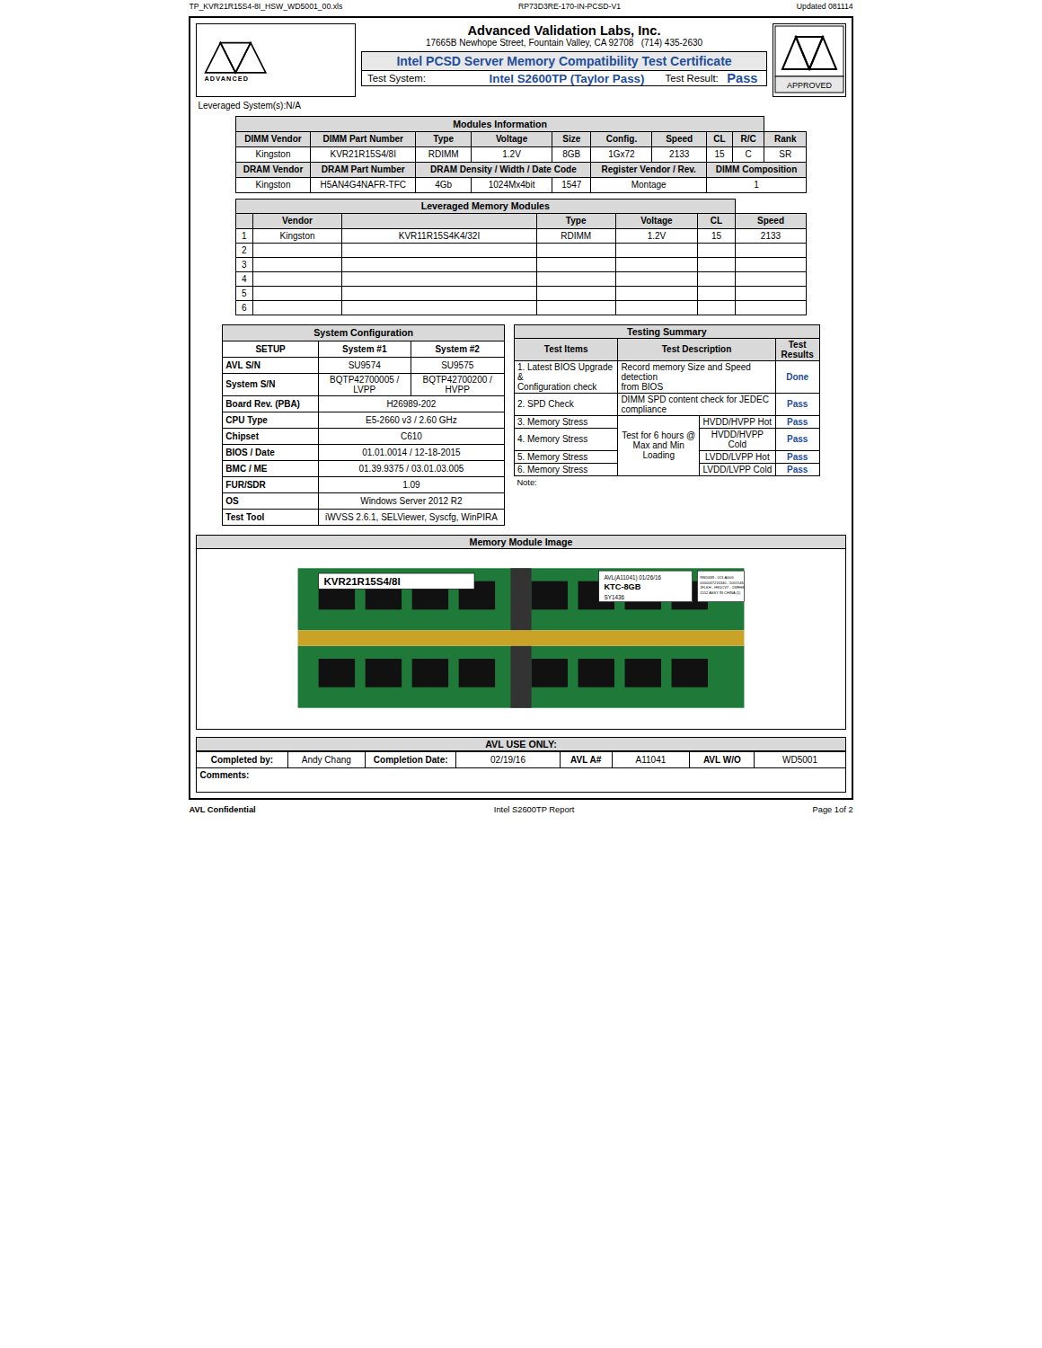TP_KVR21R15S4-8I_HSW_WD5001_00.xls
RP73D3RE-170-IN-PCSD-V1
Updated 081114
Advanced Validation Labs, Inc.
17665B Newhope Street, Fountain Valley, CA 92708 (714) 435-2630
Intel PCSD Server Memory Compatibility Test Certificate
Test System:
Intel S2600TP (Taylor Pass)
Test Result:
Pass
Leveraged System(s):N/A
| Modules Information |
| DIMM Vendor | DIMM Part Number | Type | Voltage | Size | Config. | Speed | CL | R/C | Rank |
| Kingston | KVR21R15S4/8I | RDIMM | 1.2V | 8GB | 1Gx72 | 2133 | 15 | C | SR |
| DRAM Vendor | DRAM Part Number | DRAM Density / Width / Date Code | Register Vendor / Rev. | DIMM Composition |
| Kingston | H5AN4G4NAFR-TFC | 4Gb | 1024Mx4bit | 1547 | Montage | 1 |
| Leveraged Memory Modules |
| | Vendor | | Type | Voltage | CL | Speed |
| 1 | Kingston | KVR11R15S4K4/32I | RDIMM | 1.2V | 15 | 2133 |
| 2 | | | | | | |
| 3 | | | | | | |
| 4 | | | | | | |
| 5 | | | | | | |
| 6 | | | | | | |
| System Configuration |
| SETUP | System #1 | System #2 |
| AVL S/N | SU9574 | SU9575 |
| System S/N | BQTP42700005 / LVPP | BQTP42700200 / HVPP |
| Board Rev. (PBA) | H26989-202 |
| CPU Type | E5-2660 v3 / 2.60 GHz |
| Chipset | C610 |
| BIOS / Date | 01.01.0014 / 12-18-2015 |
| BMC / ME | 01.39.9375 / 03.01.03.005 |
| FUR/SDR | 1.09 |
| OS | Windows Server 2012 R2 |
| Test Tool | iWVSS 2.6.1, SELViewer, Syscfg, WinPIRA |
| Testing Summary |
| Test Items | Test Description | Test Results |
| 1. Latest BIOS Upgrade & Configuration check | Record memory Size and Speed detection from BIOS | Done |
| 2. SPD Check | DIMM SPD content check for JEDEC compliance | Pass |
| 3. Memory Stress | Test for 6 hours @ Max and Min Loading | HVDD/HVPP Hot | Pass |
| 4. Memory Stress | HVDD/HVPP Cold | Pass |
| 5. Memory Stress | LVDD/LVPP Hot | Pass |
| 6. Memory Stress | LVDD/LVPP Cold | Pass |
| Note: |
Memory Module Image
AVL USE ONLY:
| Completed by: | Andy Chang | Completion Date: | 02/19/16 | AVL A# | A11041 | AVL W/O | WD5001 |
Comments:
AVL Confidential
Intel S2600TP Report
Page 1of 2